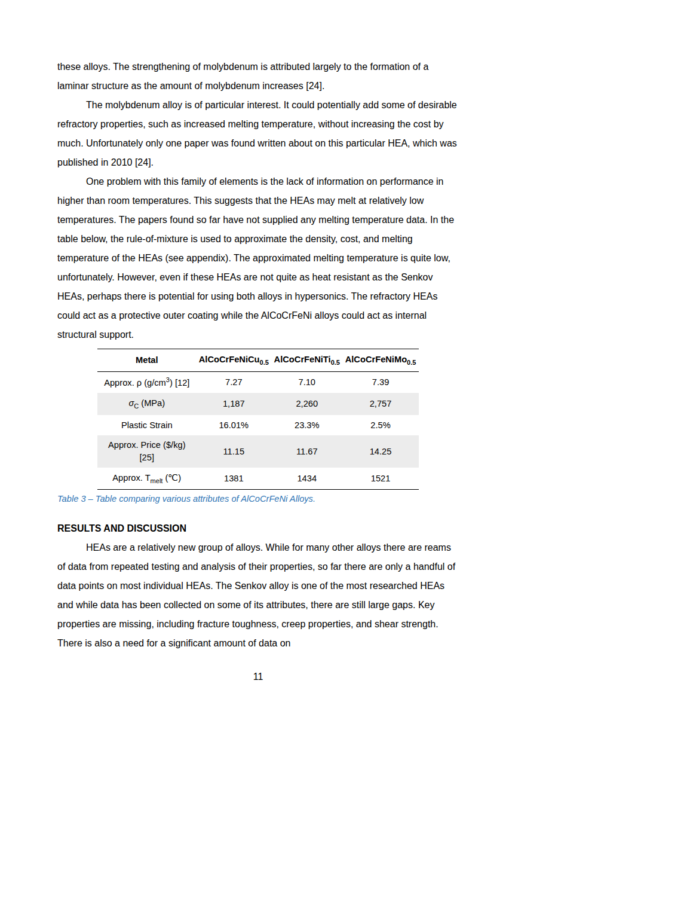these alloys. The strengthening of molybdenum is attributed largely to the formation of a laminar structure as the amount of molybdenum increases [24].
The molybdenum alloy is of particular interest. It could potentially add some of desirable refractory properties, such as increased melting temperature, without increasing the cost by much. Unfortunately only one paper was found written about on this particular HEA, which was published in 2010 [24].
One problem with this family of elements is the lack of information on performance in higher than room temperatures. This suggests that the HEAs may melt at relatively low temperatures. The papers found so far have not supplied any melting temperature data. In the table below, the rule-of-mixture is used to approximate the density, cost, and melting temperature of the HEAs (see appendix). The approximated melting temperature is quite low, unfortunately. However, even if these HEAs are not quite as heat resistant as the Senkov HEAs, perhaps there is potential for using both alloys in hypersonics. The refractory HEAs could act as a protective outer coating while the AlCoCrFeNi alloys could act as internal structural support.
| Metal | AlCoCrFeNiCu 0.5 | AlCoCrFeNiTi 0.5 | AlCoCrFeNiMo 0.5 |
| --- | --- | --- | --- |
| Approx. ρ (g/cm 3 ) [12] | 7.27 | 7.10 | 7.39 |
| σ C (MPa) | 1,187 | 2,260 | 2,757 |
| Plastic Strain | 16.01% | 23.3% | 2.5% |
| Approx. Price ($/kg) [25] | 11.15 | 11.67 | 14.25 |
| Approx. T melt (℃) | 1381 | 1434 | 1521 |
Table 3 – Table comparing various attributes of AlCoCrFeNi Alloys.
RESULTS AND DISCUSSION
HEAs are a relatively new group of alloys. While for many other alloys there are reams of data from repeated testing and analysis of their properties, so far there are only a handful of data points on most individual HEAs. The Senkov alloy is one of the most researched HEAs and while data has been collected on some of its attributes, there are still large gaps. Key properties are missing, including fracture toughness, creep properties, and shear strength. There is also a need for a significant amount of data on
11